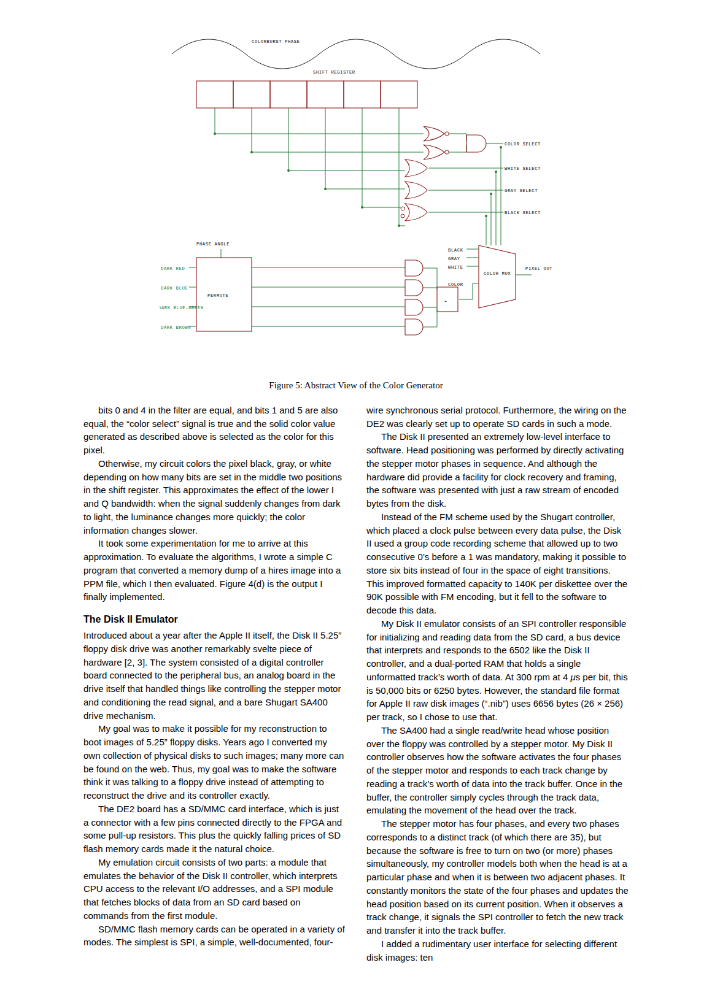COLORBURST PHASE SHIFT REGISTER COLOR SELECT WHITE SELECT GRAY SELECT BLACK SELECT PHASE ANGLE PERMUTE DARK RED DARK BLUE DARK BLUE-GREEN DARK BROWN + COLOR MUX BLACK GRAY WHITE COLOR PIXEL OUT
Figure 5: Abstract View of the Color Generator
bits 0 and 4 in the filter are equal, and bits 1 and 5 are also equal, the “color select” signal is true and the solid color value generated as described above is selected as the color for this pixel.
Otherwise, my circuit colors the pixel black, gray, or white depending on how many bits are set in the middle two positions in the shift register. This approximates the effect of the lower I and Q bandwidth: when the signal suddenly changes from dark to light, the luminance changes more quickly; the color information changes slower.
It took some experimentation for me to arrive at this approximation. To evaluate the algorithms, I wrote a simple C program that converted a memory dump of a hires image into a PPM file, which I then evaluated. Figure 4(d) is the output I finally implemented.
The Disk II Emulator
Introduced about a year after the Apple II itself, the Disk II 5.25” floppy disk drive was another remarkably svelte piece of hardware [2, 3]. The system consisted of a digital controller board connected to the peripheral bus, an analog board in the drive itself that handled things like controlling the stepper motor and conditioning the read signal, and a bare Shugart SA400 drive mechanism.
My goal was to make it possible for my reconstruction to boot images of 5.25” floppy disks. Years ago I converted my own collection of physical disks to such images; many more can be found on the web. Thus, my goal was to make the software think it was talking to a floppy drive instead of attempting to reconstruct the drive and its controller exactly.
The DE2 board has a SD/MMC card interface, which is just a connector with a few pins connected directly to the FPGA and some pull-up resistors. This plus the quickly falling prices of SD flash memory cards made it the natural choice.
My emulation circuit consists of two parts: a module that emulates the behavior of the Disk II controller, which interprets CPU access to the relevant I/O addresses, and a SPI module that fetches blocks of data from an SD card based on commands from the first module.
SD/MMC flash memory cards can be operated in a variety of modes. The simplest is SPI, a simple, well-documented, four-wire synchronous serial protocol. Furthermore, the wiring on the DE2 was clearly set up to operate SD cards in such a mode.
The Disk II presented an extremely low-level interface to software. Head positioning was performed by directly activating the stepper motor phases in sequence. And although the hardware did provide a facility for clock recovery and framing, the software was presented with just a raw stream of encoded bytes from the disk.
Instead of the FM scheme used by the Shugart controller, which placed a clock pulse between every data pulse, the Disk II used a group code recording scheme that allowed up to two consecutive 0’s before a 1 was mandatory, making it possible to store six bits instead of four in the space of eight transitions. This improved formatted capacity to 140K per diskettee over the 90K possible with FM encoding, but it fell to the software to decode this data.
My Disk II emulator consists of an SPI controller responsible for initializing and reading data from the SD card, a bus device that interprets and responds to the 6502 like the Disk II controller, and a dual-ported RAM that holds a single unformatted track’s worth of data. At 300 rpm at 4 μs per bit, this is 50,000 bits or 6250 bytes. However, the standard file format for Apple II raw disk images (“.nib”) uses 6656 bytes (26 × 256) per track, so I chose to use that.
The SA400 had a single read/write head whose position over the floppy was controlled by a stepper motor. My Disk II controller observes how the software activates the four phases of the stepper motor and responds to each track change by reading a track’s worth of data into the track buffer. Once in the buffer, the controller simply cycles through the track data, emulating the movement of the head over the track.
The stepper motor has four phases, and every two phases corresponds to a distinct track (of which there are 35), but because the software is free to turn on two (or more) phases simultaneously, my controller models both when the head is at a particular phase and when it is between two adjacent phases. It constantly monitors the state of the four phases and updates the head position based on its current position. When it observes a track change, it signals the SPI controller to fetch the new track and transfer it into the track buffer.
I added a rudimentary user interface for selecting different disk images: ten